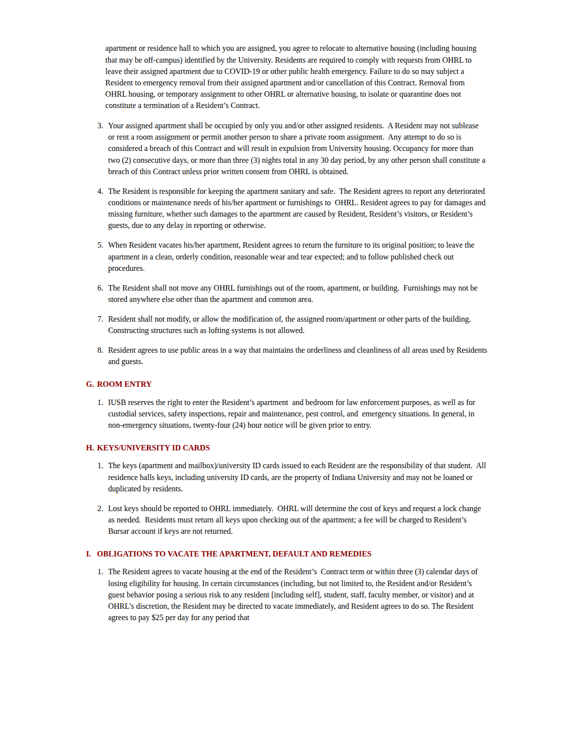apartment or residence hall to which you are assigned, you agree to relocate to alternative housing (including housing that may be off-campus) identified by the University. Residents are required to comply with requests from OHRL to leave their assigned apartment due to COVID-19 or other public health emergency. Failure to do so may subject a Resident to emergency removal from their assigned apartment and/or cancellation of this Contract. Removal from OHRL housing, or temporary assignment to other OHRL or alternative housing, to isolate or quarantine does not constitute a termination of a Resident’s Contract.
Your assigned apartment shall be occupied by only you and/or other assigned residents. A Resident may not sublease or rent a room assignment or permit another person to share a private room assignment. Any attempt to do so is considered a breach of this Contract and will result in expulsion from University housing. Occupancy for more than two (2) consecutive days, or more than three (3) nights total in any 30 day period, by any other person shall constitute a breach of this Contract unless prior written consent from OHRL is obtained.
The Resident is responsible for keeping the apartment sanitary and safe. The Resident agrees to report any deteriorated conditions or maintenance needs of his/her apartment or furnishings to OHRL. Resident agrees to pay for damages and missing furniture, whether such damages to the apartment are caused by Resident, Resident’s visitors, or Resident’s guests, due to any delay in reporting or otherwise.
When Resident vacates his/her apartment, Resident agrees to return the furniture to its original position; to leave the apartment in a clean, orderly condition, reasonable wear and tear expected; and to follow published check out procedures.
The Resident shall not move any OHRL furnishings out of the room, apartment, or building. Furnishings may not be stored anywhere else other than the apartment and common area.
Resident shall not modify, or allow the modification of, the assigned room/apartment or other parts of the building. Constructing structures such as lofting systems is not allowed.
Resident agrees to use public areas in a way that maintains the orderliness and cleanliness of all areas used by Residents and guests.
G. ROOM ENTRY
IUSB reserves the right to enter the Resident’s apartment and bedroom for law enforcement purposes, as well as for custodial services, safety inspections, repair and maintenance, pest control, and emergency situations. In general, in non-emergency situations, twenty-four (24) hour notice will be given prior to entry.
H. KEYS/UNIVERSITY ID CARDS
The keys (apartment and mailbox)/university ID cards issued to each Resident are the responsibility of that student. All residence halls keys, including university ID cards, are the property of Indiana University and may not be loaned or duplicated by residents.
Lost keys should be reported to OHRL immediately. OHRL will determine the cost of keys and request a lock change as needed. Residents must return all keys upon checking out of the apartment; a fee will be charged to Resident’s Bursar account if keys are not returned.
I. OBLIGATIONS TO VACATE THE APARTMENT, DEFAULT AND REMEDIES
The Resident agrees to vacate housing at the end of the Resident’s Contract term or within three (3) calendar days of losing eligibility for housing. In certain circumstances (including, but not limited to, the Resident and/or Resident’s guest behavior posing a serious risk to any resident [including self], student, staff, faculty member, or visitor) and at OHRL’s discretion, the Resident may be directed to vacate immediately, and Resident agrees to do so. The Resident agrees to pay $25 per day for any period that